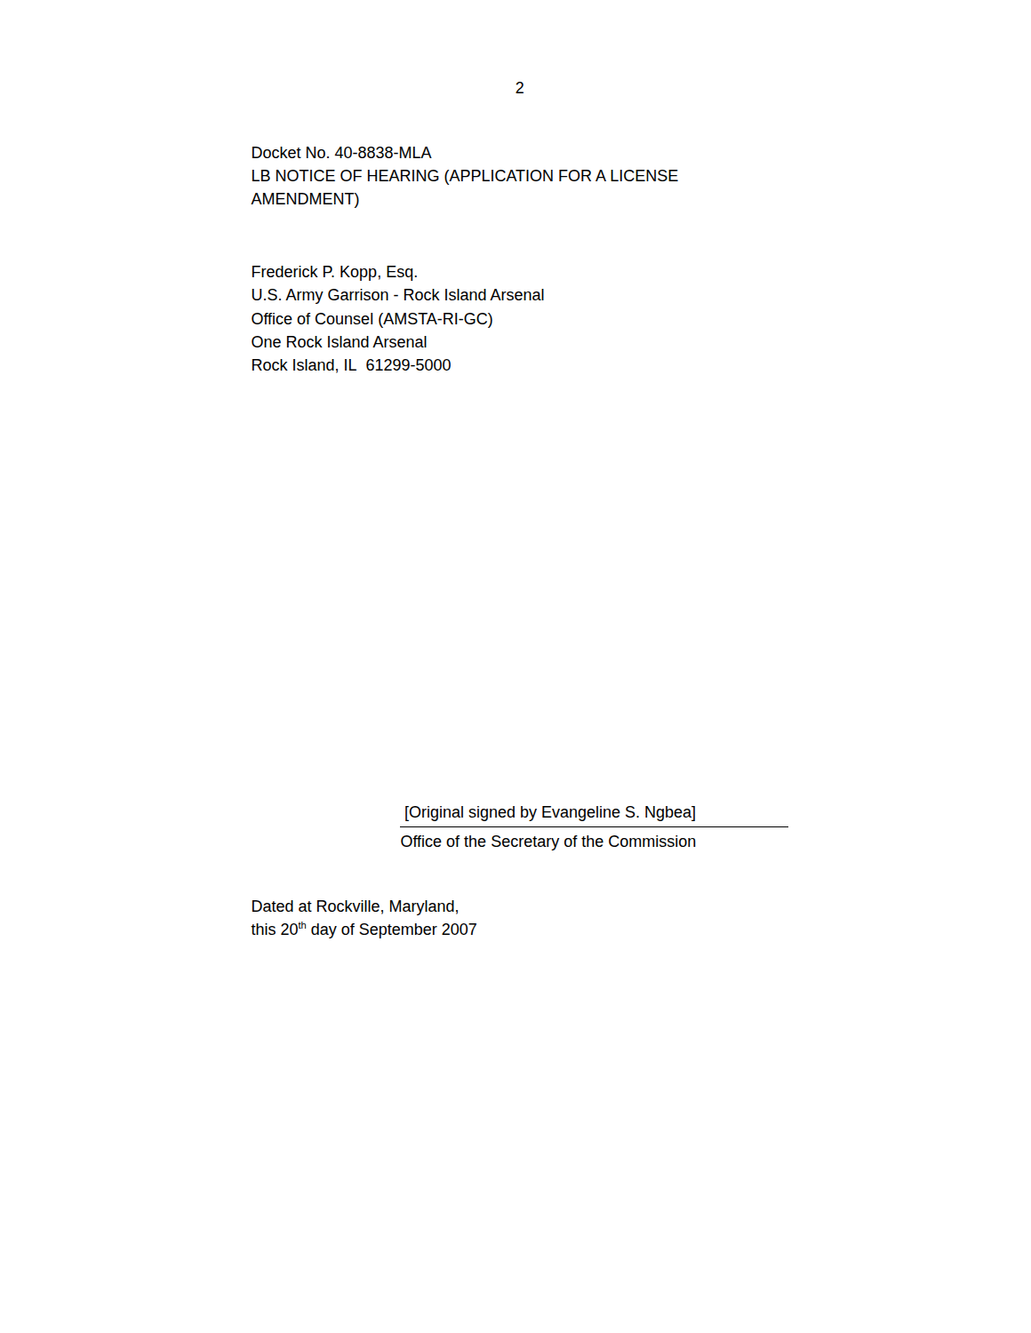2
Docket No. 40-8838-MLA
LB NOTICE OF HEARING (APPLICATION FOR A LICENSE
AMENDMENT)
Frederick P. Kopp, Esq.
U.S. Army Garrison - Rock Island Arsenal
Office of Counsel (AMSTA-RI-GC)
One Rock Island Arsenal
Rock Island, IL 61299-5000
[Original signed by Evangeline S. Ngbea]
Office of the Secretary of the Commission
Dated at Rockville, Maryland,
this 20th day of September 2007